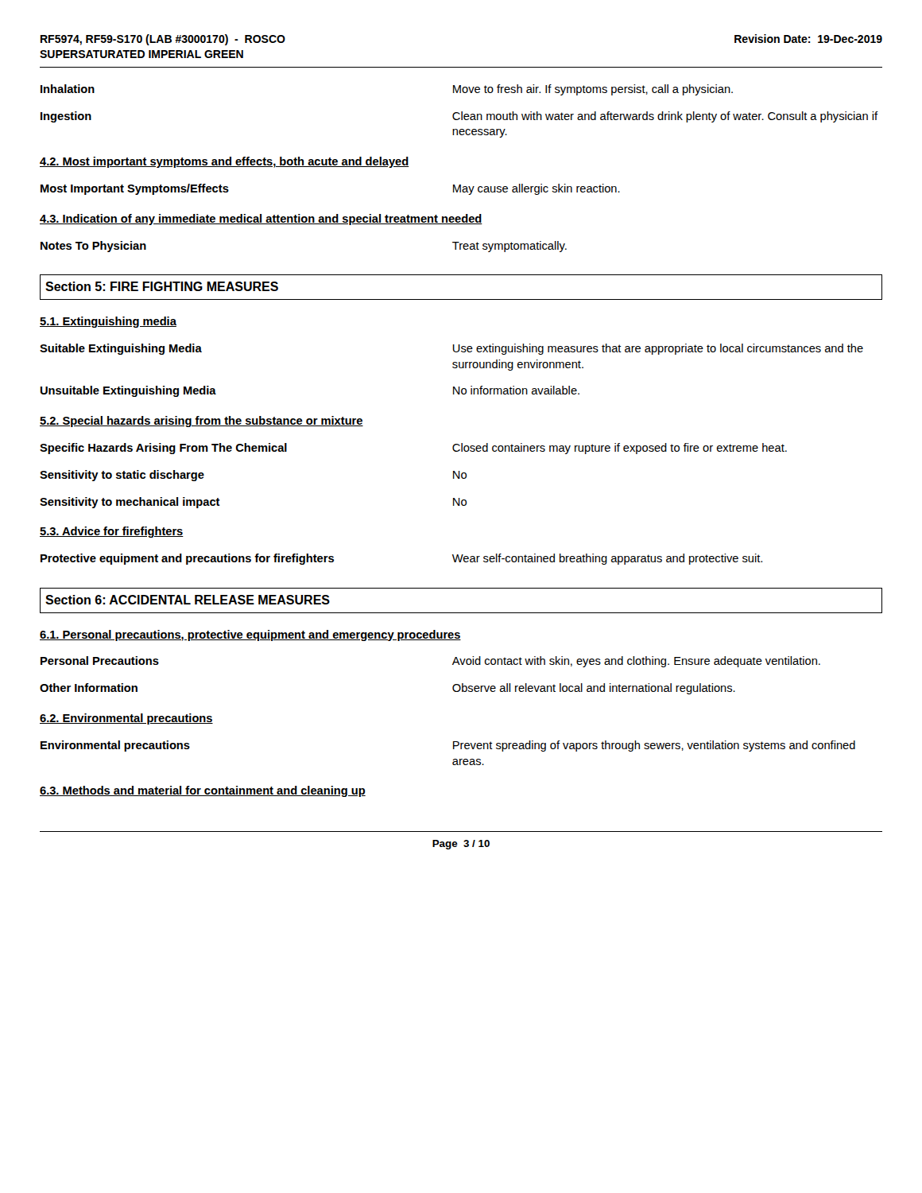RF5974, RF59-S170 (LAB #3000170) - ROSCO
SUPERSATURATED IMPERIAL GREEN
Revision Date: 19-Dec-2019
Inhalation
Move to fresh air. If symptoms persist, call a physician.
Ingestion
Clean mouth with water and afterwards drink plenty of water. Consult a physician if necessary.
4.2. Most important symptoms and effects, both acute and delayed
Most Important Symptoms/Effects
May cause allergic skin reaction.
4.3. Indication of any immediate medical attention and special treatment needed
Notes To Physician
Treat symptomatically.
Section 5: FIRE FIGHTING MEASURES
5.1. Extinguishing media
Suitable Extinguishing Media
Use extinguishing measures that are appropriate to local circumstances and the surrounding environment.
Unsuitable Extinguishing Media
No information available.
5.2. Special hazards arising from the substance or mixture
Specific Hazards Arising From The Chemical
Closed containers may rupture if exposed to fire or extreme heat.
Sensitivity to static discharge
No
Sensitivity to mechanical impact
No
5.3. Advice for firefighters
Protective equipment and precautions for firefighters
Wear self-contained breathing apparatus and protective suit.
Section 6: ACCIDENTAL RELEASE MEASURES
6.1. Personal precautions, protective equipment and emergency procedures
Personal Precautions
Avoid contact with skin, eyes and clothing. Ensure adequate ventilation.
Other Information
Observe all relevant local and international regulations.
6.2. Environmental precautions
Environmental precautions
Prevent spreading of vapors through sewers, ventilation systems and confined areas.
6.3. Methods and material for containment and cleaning up
Page 3 / 10